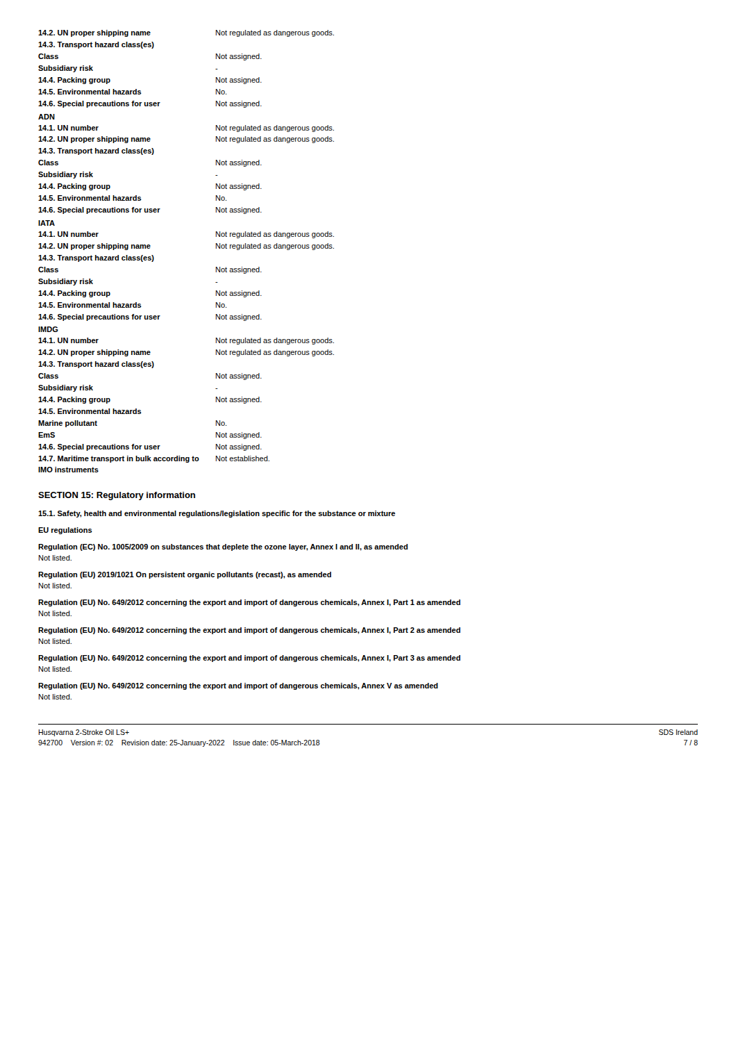| 14.2. UN proper shipping name | Not regulated as dangerous goods. |
| 14.3. Transport hazard class(es) | |
| Class | Not assigned. |
| Subsidiary risk | - |
| 14.4. Packing group | Not assigned. |
| 14.5. Environmental hazards | No. |
| 14.6. Special precautions for user | Not assigned. |
ADN
| 14.1. UN number | Not regulated as dangerous goods. |
| 14.2. UN proper shipping name | Not regulated as dangerous goods. |
| 14.3. Transport hazard class(es) | |
| Class | Not assigned. |
| Subsidiary risk | - |
| 14.4. Packing group | Not assigned. |
| 14.5. Environmental hazards | No. |
| 14.6. Special precautions for user | Not assigned. |
IATA
| 14.1. UN number | Not regulated as dangerous goods. |
| 14.2. UN proper shipping name | Not regulated as dangerous goods. |
| 14.3. Transport hazard class(es) | |
| Class | Not assigned. |
| Subsidiary risk | - |
| 14.4. Packing group | Not assigned. |
| 14.5. Environmental hazards | No. |
| 14.6. Special precautions for user | Not assigned. |
IMDG
| 14.1. UN number | Not regulated as dangerous goods. |
| 14.2. UN proper shipping name | Not regulated as dangerous goods. |
| 14.3. Transport hazard class(es) | |
| Class | Not assigned. |
| Subsidiary risk | - |
| 14.4. Packing group | Not assigned. |
| 14.5. Environmental hazards | |
| Marine pollutant | No. |
| EmS | Not assigned. |
| 14.6. Special precautions for user | Not assigned. |
| 14.7. Maritime transport in bulk according to IMO instruments | Not established. |
SECTION 15: Regulatory information
15.1. Safety, health and environmental regulations/legislation specific for the substance or mixture
EU regulations
Regulation (EC) No. 1005/2009 on substances that deplete the ozone layer, Annex I and II, as amended
Not listed.
Regulation (EU) 2019/1021 On persistent organic pollutants (recast), as amended
Not listed.
Regulation (EU) No. 649/2012 concerning the export and import of dangerous chemicals, Annex I, Part 1 as amended
Not listed.
Regulation (EU) No. 649/2012 concerning the export and import of dangerous chemicals, Annex I, Part 2 as amended
Not listed.
Regulation (EU) No. 649/2012 concerning the export and import of dangerous chemicals, Annex I, Part 3 as amended
Not listed.
Regulation (EU) No. 649/2012 concerning the export and import of dangerous chemicals, Annex V as amended
Not listed.
| Husqvarna 2-Stroke Oil LS+ | SDS Ireland |
| 942700 Version #: 02 Revision date: 25-January-2022 Issue date: 05-March-2018 | 7 / 8 |